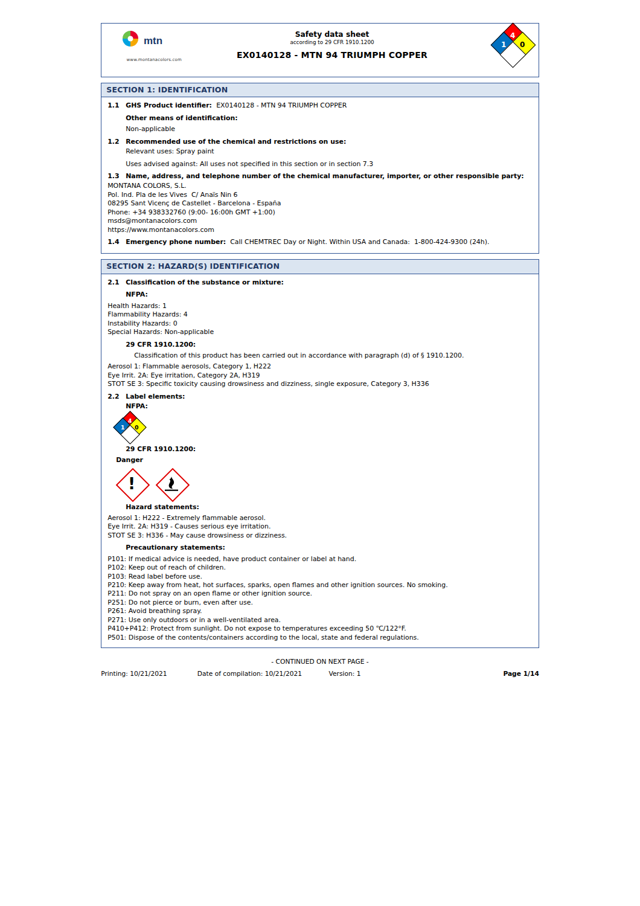| mtn www.montanacolors.com | Safety data sheet according to 29 CFR 1910.1200 EX0140128 - MTN 94 TRIUMPH COPPER | 4 1 0 |
SECTION 1: IDENTIFICATION
1.1
GHS Product identifier: EX0140128 - MTN 94 TRIUMPH COPPER
Other means of identification:
Non-applicable
1.2
Recommended use of the chemical and restrictions on use:
Relevant uses: Spray paint
Uses advised against: All uses not specified in this section or in section 7.3
1.3
Name, address, and telephone number of the chemical manufacturer, importer, or other responsible party:
MONTANA COLORS, S.L.
Pol. Ind. Pla de les Vives C/ Anaïs Nin 6
08295 Sant Vicenç de Castellet - Barcelona - España
Phone: +34 938332760 (9:00- 16:00h GMT +1:00)
msds@montanacolors.com
https://www.montanacolors.com
1.4
Emergency phone number: Call CHEMTREC Day or Night. Within USA and Canada: 1-800-424-9300 (24h).
SECTION 2: HAZARD(S) IDENTIFICATION
2.1
Classification of the substance or mixture:
NFPA:
Health Hazards: 1
Flammability Hazards: 4
Instability Hazards: 0
Special Hazards: Non-applicable
29 CFR 1910.1200:
Classification of this product has been carried out in accordance with paragraph (d) of § 1910.1200.
Aerosol 1: Flammable aerosols, Category 1, H222
Eye Irrit. 2A: Eye irritation, Category 2A, H319
STOT SE 3: Specific toxicity causing drowsiness and dizziness, single exposure, Category 3, H336
2.2
Label elements:
NFPA:
4
1
0
29 CFR 1910.1200:
Danger
!
Hazard statements:
Aerosol 1: H222 - Extremely flammable aerosol.
Eye Irrit. 2A: H319 - Causes serious eye irritation.
STOT SE 3: H336 - May cause drowsiness or dizziness.
Precautionary statements:
P101: If medical advice is needed, have product container or label at hand.
P102: Keep out of reach of children.
P103: Read label before use.
P210: Keep away from heat, hot surfaces, sparks, open flames and other ignition sources. No smoking.
P211: Do not spray on an open flame or other ignition source.
P251: Do not pierce or burn, even after use.
P261: Avoid breathing spray.
P271: Use only outdoors or in a well-ventilated area.
P410+P412: Protect from sunlight. Do not expose to temperatures exceeding 50 ℃/122°F.
P501: Dispose of the contents/containers according to the local, state and federal regulations.
- CONTINUED ON NEXT PAGE -
Printing: 10/21/2021
Date of compilation: 10/21/2021
Version: 1
Page 1/14